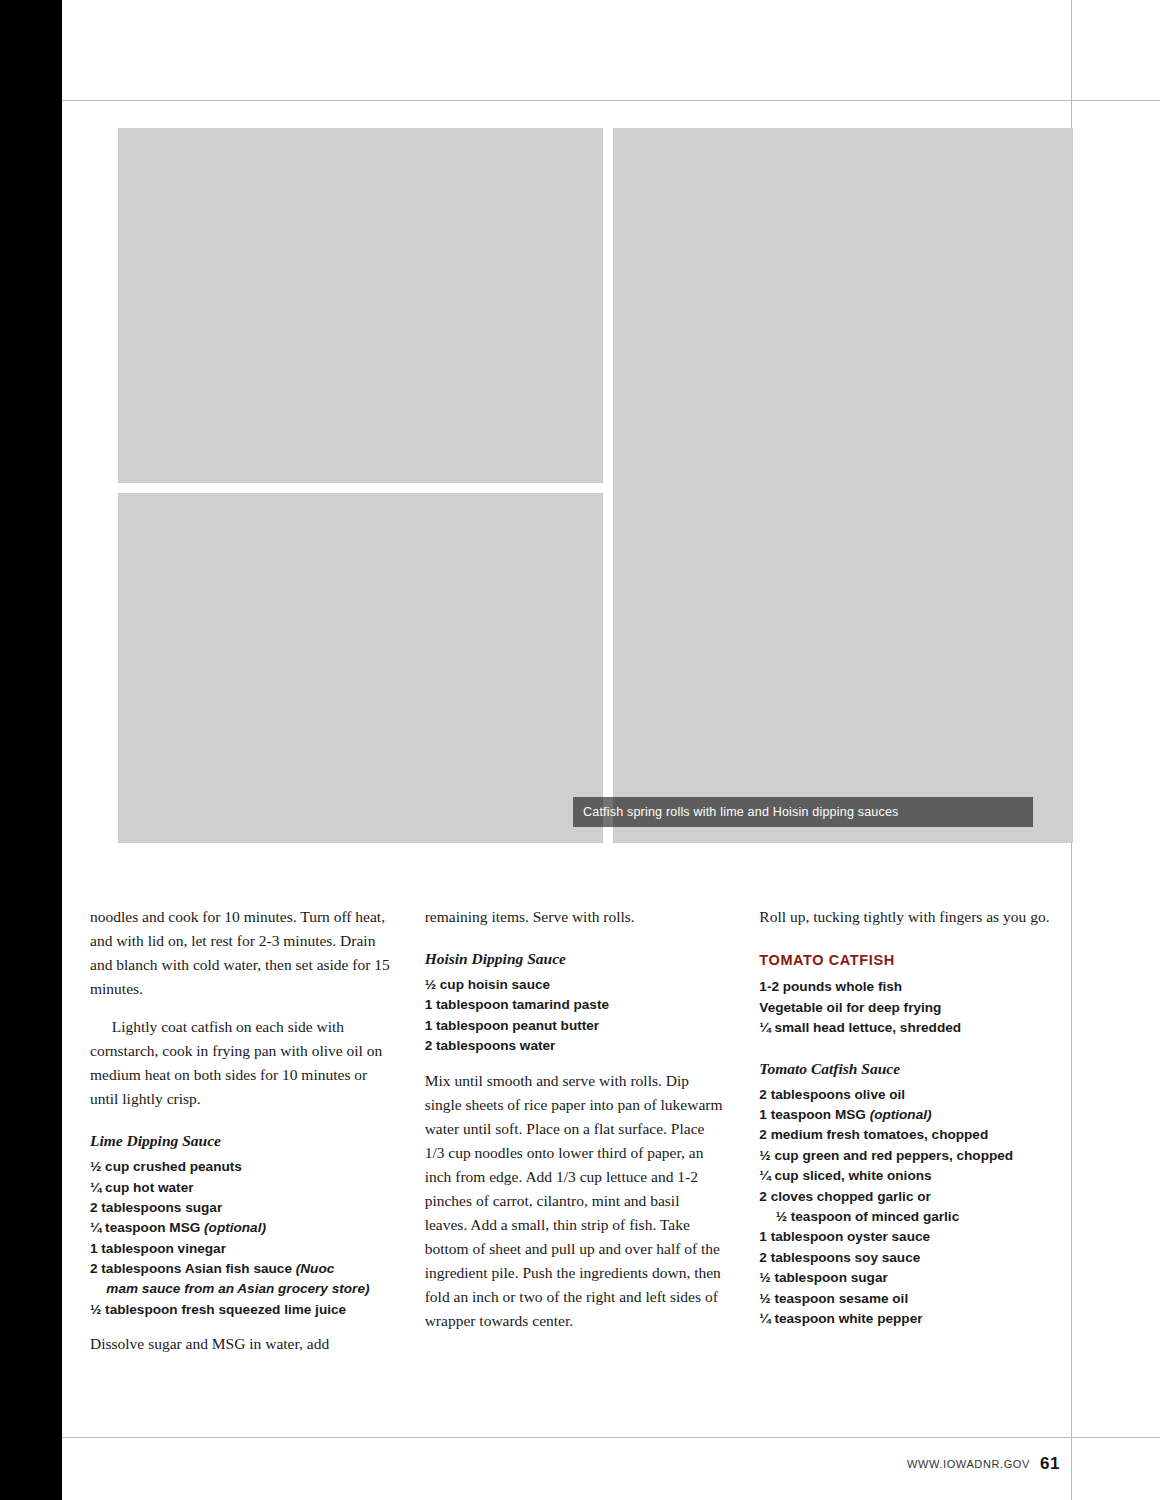Catfish spring rolls with lime and Hoisin dipping sauces
noodles and cook for 10 minutes. Turn off heat, and with lid on, let rest for 2-3 minutes. Drain and blanch with cold water, then set aside for 15 minutes.
Lightly coat catfish on each side with cornstarch, cook in frying pan with olive oil on medium heat on both sides for 10 minutes or until lightly crisp.
Lime Dipping Sauce
½ cup crushed peanuts
¼ cup hot water
2 tablespoons sugar
¼ teaspoon MSG (optional)
1 tablespoon vinegar
2 tablespoons Asian fish sauce (Nuoc mam sauce from an Asian grocery store)
½ tablespoon fresh squeezed lime juice
Dissolve sugar and MSG in water, add
remaining items. Serve with rolls.
Hoisin Dipping Sauce
½ cup hoisin sauce
1 tablespoon tamarind paste
1 tablespoon peanut butter
2 tablespoons water
Mix until smooth and serve with rolls. Dip single sheets of rice paper into pan of lukewarm water until soft. Place on a flat surface. Place 1/3 cup noodles onto lower third of paper, an inch from edge. Add 1/3 cup lettuce and 1-2 pinches of carrot, cilantro, mint and basil leaves. Add a small, thin strip of fish. Take bottom of sheet and pull up and over half of the ingredient pile. Push the ingredients down, then fold an inch or two of the right and left sides of wrapper towards center.
Roll up, tucking tightly with fingers as you go.
Tomato Catfish
1-2 pounds whole fish
Vegetable oil for deep frying
¼ small head lettuce, shredded
Tomato Catfish Sauce
2 tablespoons olive oil
1 teaspoon MSG (optional)
2 medium fresh tomatoes, chopped
½ cup green and red peppers, chopped
¼ cup sliced, white onions
2 cloves chopped garlic or½ teaspoon of minced garlic
1 tablespoon oyster sauce
2 tablespoons soy sauce
½ tablespoon sugar
½ teaspoon sesame oil
¼ teaspoon white pepper
WWW.IOWADNR.GOV 61